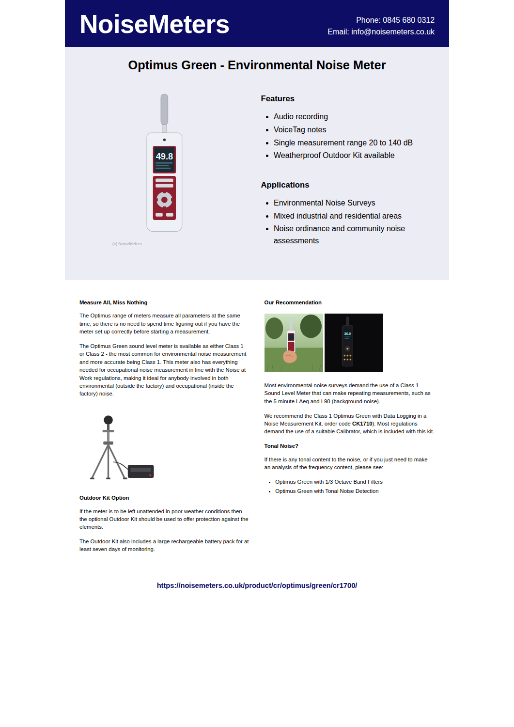NoiseMeters
Phone: 0845 680 0312
Email: info@noisemeters.co.uk
Optimus Green - Environmental Noise Meter
49.8
(c) NoiseMeters
Features
Audio recording
VoiceTag notes
Single measurement range 20 to 140 dB
Weatherproof Outdoor Kit available
Applications
Environmental Noise Surveys
Mixed industrial and residential areas
Noise ordinance and community noise assessments
Measure All, Miss Nothing
The Optimus range of meters measure all parameters at the same time, so there is no need to spend time figuring out if you have the meter set up correctly before starting a measurement.
The Optimus Green sound level meter is available as either Class 1 or Class 2 - the most common for environmental noise measurement and more accurate being Class 1. This meter also has everything needed for occupational noise measurement in line with the Noise at Work regulations, making it ideal for anybody involved in both environmental (outside the factory) and occupational (inside the factory) noise.
Outdoor Kit Option
If the meter is to be left unattended in poor weather conditions then the optional Outdoor Kit should be used to offer protection against the elements.
The Outdoor Kit also includes a large rechargeable battery pack for at least seven days of monitoring.
Our Recommendation
36.0
Most environmental noise surveys demand the use of a Class 1 Sound Level Meter that can make repeating measurements, such as the 5 minute LAeq and L90 (background noise).
We recommend the Class 1 Optimus Green with Data Logging in a Noise Measurement Kit, order code CK1710). Most regulations demand the use of a suitable Calibrator, which is included with this kit.
Tonal Noise?
If there is any tonal content to the noise, or if you just need to make an analysis of the frequency content, please see:
Optimus Green with 1/3 Octave Band Filters
Optimus Green with Tonal Noise Detection
https://noisemeters.co.uk/product/cr/optimus/green/cr1700/